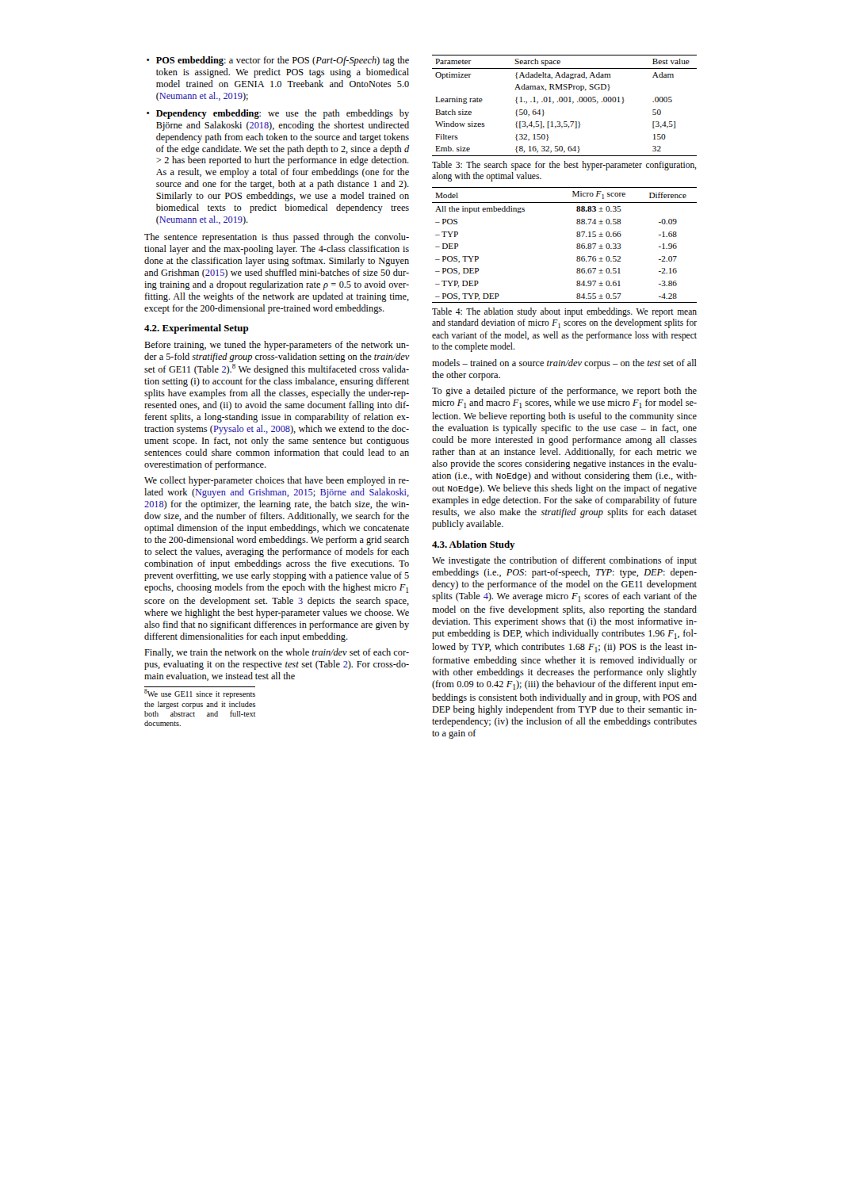POS embedding: a vector for the POS (Part-Of-Speech) tag the token is assigned. We predict POS tags using a biomedical model trained on GENIA 1.0 Treebank and OntoNotes 5.0 (Neumann et al., 2019);
Dependency embedding: we use the path embeddings by Björne and Salakoski (2018), encoding the shortest undirected dependency path from each token to the source and target tokens of the edge candidate. We set the path depth to 2, since a depth d > 2 has been reported to hurt the performance in edge detection. As a result, we employ a total of four embeddings (one for the source and one for the target, both at a path distance 1 and 2). Similarly to our POS embeddings, we use a model trained on biomedical texts to predict biomedical dependency trees (Neumann et al., 2019).
The sentence representation is thus passed through the convolutional layer and the max-pooling layer. The 4-class classification is done at the classification layer using softmax. Similarly to Nguyen and Grishman (2015) we used shuffled mini-batches of size 50 during training and a dropout regularization rate ρ = 0.5 to avoid overfitting. All the weights of the network are updated at training time, except for the 200-dimensional pre-trained word embeddings.
4.2. Experimental Setup
Before training, we tuned the hyper-parameters of the network under a 5-fold stratified group cross-validation setting on the train/dev set of GE11 (Table 2).8 We designed this multifaceted cross validation setting (i) to account for the class imbalance, ensuring different splits have examples from all the classes, especially the under-represented ones, and (ii) to avoid the same document falling into different splits, a long-standing issue in comparability of relation extraction systems (Pyysalo et al., 2008), which we extend to the document scope. In fact, not only the same sentence but contiguous sentences could share common information that could lead to an overestimation of performance.
We collect hyper-parameter choices that have been employed in related work (Nguyen and Grishman, 2015; Björne and Salakoski, 2018) for the optimizer, the learning rate, the batch size, the window size, and the number of filters. Additionally, we search for the optimal dimension of the input embeddings, which we concatenate to the 200-dimensional word embeddings. We perform a grid search to select the values, averaging the performance of models for each combination of input embeddings across the five executions. To prevent overfitting, we use early stopping with a patience value of 5 epochs, choosing models from the epoch with the highest micro F 1 score on the development set. Table 3 depicts the search space, where we highlight the best hyper-parameter values we choose. We also find that no significant differences in performance are given by different dimensionalities for each input embedding.
Finally, we train the network on the whole train/dev set of each corpus, evaluating it on the respective test set (Table 2). For cross-domain evaluation, we instead test all the
8 We use GE11 since it represents the largest corpus and it includes both abstract and full-text documents.
| Parameter | Search space | Best value |
| Optimizer | {Adadelta, Adagrad, Adam | Adam |
| | Adamax, RMSProp, SGD} | |
| Learning rate | {1., .1, .01, .001, .0005, .0001} | .0005 |
| Batch size | {50, 64} | 50 |
| Window sizes | {[3,4,5], [1,3,5,7]} | [3,4,5] |
| Filters | {32, 150} | 150 |
| Emb. size | {8, 16, 32, 50, 64} | 32 |
Table 3: The search space for the best hyper-parameter configuration, along with the optimal values.
| Model | Micro F 1 score | Difference |
| --- | --- | --- |
| All the input embeddings | 88.83 ± 0.35 | |
| – POS | 88.74 ± 0.58 | -0.09 |
| – TYP | 87.15 ± 0.66 | -1.68 |
| – DEP | 86.87 ± 0.33 | -1.96 |
| – POS, TYP | 86.76 ± 0.52 | -2.07 |
| – POS, DEP | 86.67 ± 0.51 | -2.16 |
| – TYP, DEP | 84.97 ± 0.61 | -3.86 |
| – POS, TYP, DEP | 84.55 ± 0.57 | -4.28 |
Table 4: The ablation study about input embeddings. We report mean and standard deviation of micro F 1 scores on the development splits for each variant of the model, as well as the performance loss with respect to the complete model.
models – trained on a source train/dev corpus – on the test set of all the other corpora.
To give a detailed picture of the performance, we report both the micro F 1 and macro F 1 scores, while we use micro F 1 for model selection. We believe reporting both is useful to the community since the evaluation is typically specific to the use case – in fact, one could be more interested in good performance among all classes rather than at an instance level. Additionally, for each metric we also provide the scores considering negative instances in the evaluation (i.e., with NoEdge) and without considering them (i.e., without NoEdge). We believe this sheds light on the impact of negative examples in edge detection. For the sake of comparability of future results, we also make the stratified group splits for each dataset publicly available.
4.3. Ablation Study
We investigate the contribution of different combinations of input embeddings (i.e., POS: part-of-speech, TYP: type, DEP: dependency) to the performance of the model on the GE11 development splits (Table 4). We average micro F 1 scores of each variant of the model on the five development splits, also reporting the standard deviation. This experiment shows that (i) the most informative input embedding is DEP, which individually contributes 1.96 F 1, followed by TYP, which contributes 1.68 F 1; (ii) POS is the least informative embedding since whether it is removed individually or with other embeddings it decreases the performance only slightly (from 0.09 to 0.42 F 1); (iii) the behaviour of the different input embeddings is consistent both individually and in group, with POS and DEP being highly independent from TYP due to their semantic interdependency; (iv) the inclusion of all the embeddings contributes to a gain of